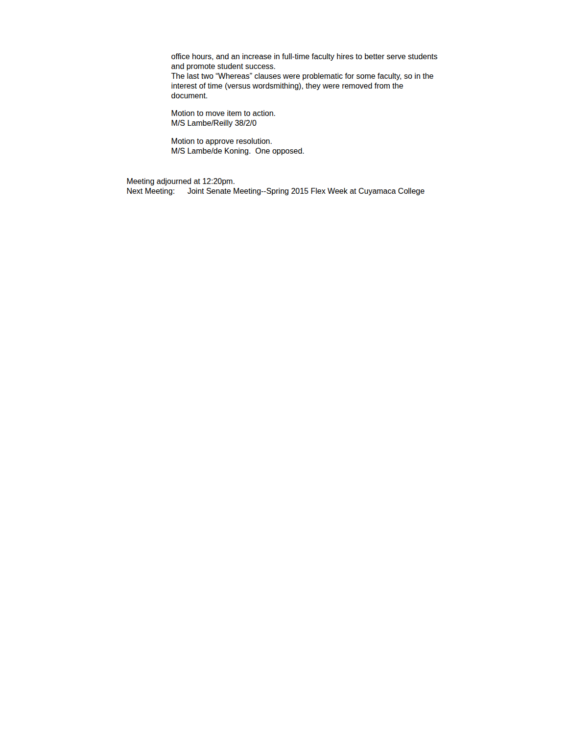office hours, and an increase in full-time faculty hires to better serve students and promote student success.
The last two “Whereas” clauses were problematic for some faculty, so in the interest of time (versus wordsmithing), they were removed from the document.
Motion to move item to action.
M/S Lambe/Reilly 38/2/0
Motion to approve resolution.
M/S Lambe/de Koning. One opposed.
Meeting adjourned at 12:20pm.
Next Meeting: Joint Senate Meeting--Spring 2015 Flex Week at Cuyamaca College